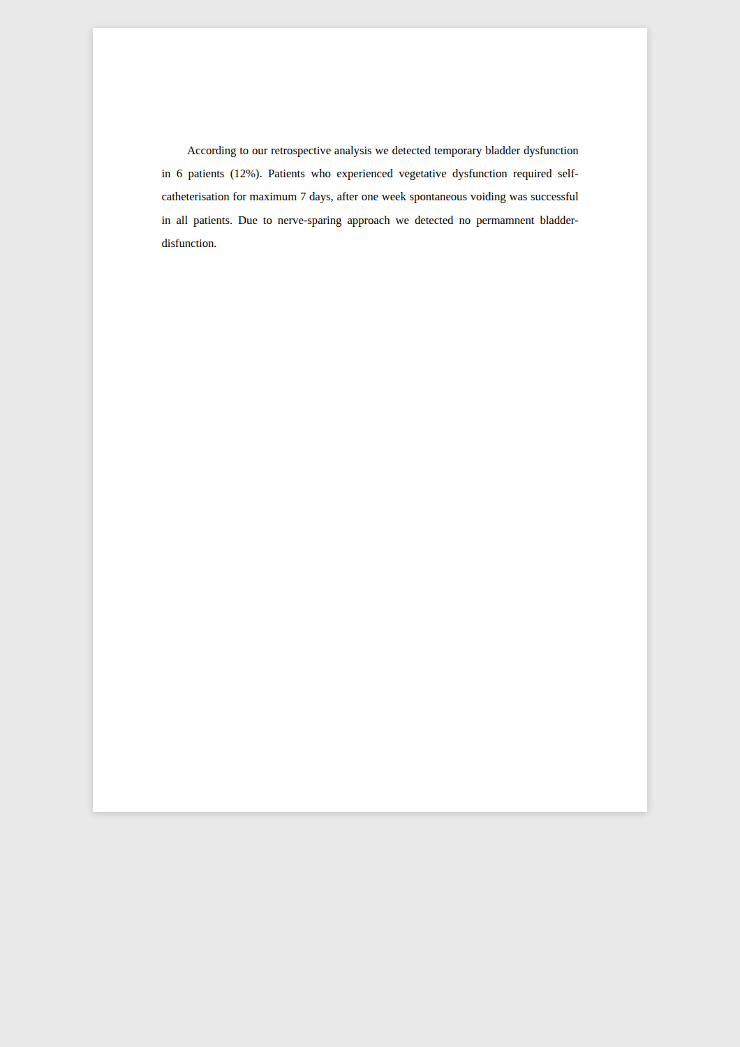According to our retrospective analysis we detected temporary bladder dysfunction in 6 patients (12%). Patients who experienced vegetative dysfunction required self-catheterisation for maximum 7 days, after one week spontaneous voiding was successful in all patients. Due to nerve-sparing approach we detected no permamnent bladder-disfunction.